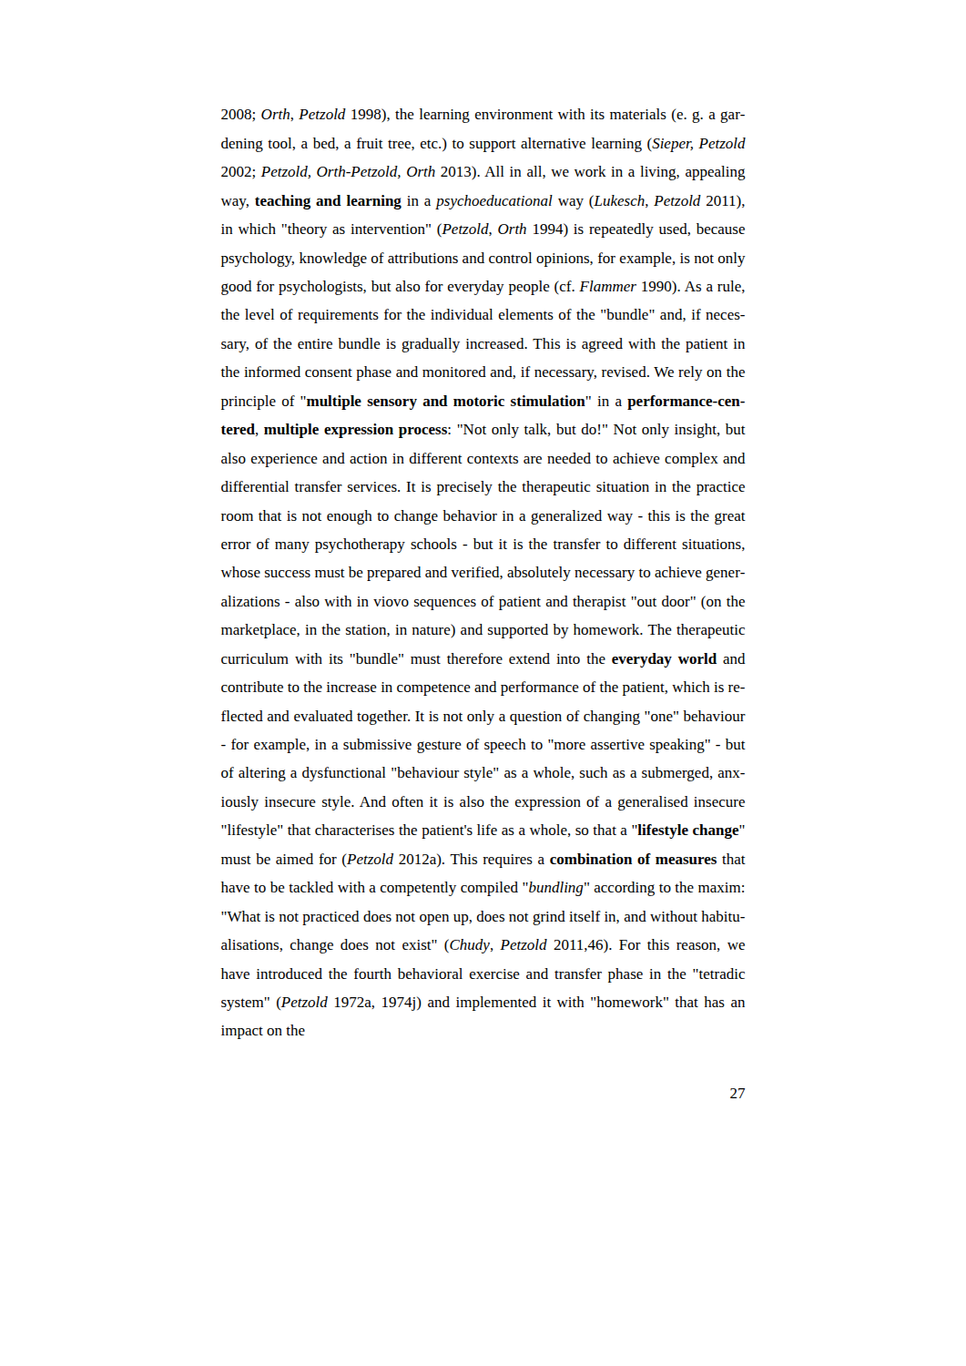2008; Orth, Petzold 1998), the learning environment with its materials (e. g. a gardening tool, a bed, a fruit tree, etc.) to support alternative learning (Sieper, Petzold 2002; Petzold, Orth-Petzold, Orth 2013). All in all, we work in a living, appealing way, teaching and learning in a psychoeducational way (Lukesch, Petzold 2011), in which "theory as intervention" (Petzold, Orth 1994) is repeatedly used, because psychology, knowledge of attributions and control opinions, for example, is not only good for psychologists, but also for everyday people (cf. Flammer 1990). As a rule, the level of requirements for the individual elements of the "bundle" and, if necessary, of the entire bundle is gradually increased. This is agreed with the patient in the informed consent phase and monitored and, if necessary, revised. We rely on the principle of "multiple sensory and motoric stimulation" in a performance-centered, multiple expression process: "Not only talk, but do!" Not only insight, but also experience and action in different contexts are needed to achieve complex and differential transfer services. It is precisely the therapeutic situation in the practice room that is not enough to change behavior in a generalized way - this is the great error of many psychotherapy schools - but it is the transfer to different situations, whose success must be prepared and verified, absolutely necessary to achieve generalizations - also with in viovo sequences of patient and therapist "out door" (on the marketplace, in the station, in nature) and supported by homework. The therapeutic curriculum with its "bundle" must therefore extend into the everyday world and contribute to the increase in competence and performance of the patient, which is reflected and evaluated together. It is not only a question of changing "one" behaviour - for example, in a submissive gesture of speech to "more assertive speaking" - but of altering a dysfunctional "behaviour style" as a whole, such as a submerged, anxiously insecure style. And often it is also the expression of a generalised insecure "lifestyle" that characterises the patient's life as a whole, so that a "lifestyle change" must be aimed for (Petzold 2012a). This requires a combination of measures that have to be tackled with a competently compiled "bundling" according to the maxim: "What is not practiced does not open up, does not grind itself in, and without habitualisations, change does not exist" (Chudy, Petzold 2011,46). For this reason, we have introduced the fourth behavioral exercise and transfer phase in the "tetradic system" (Petzold 1972a, 1974j) and implemented it with "homework" that has an impact on the
27